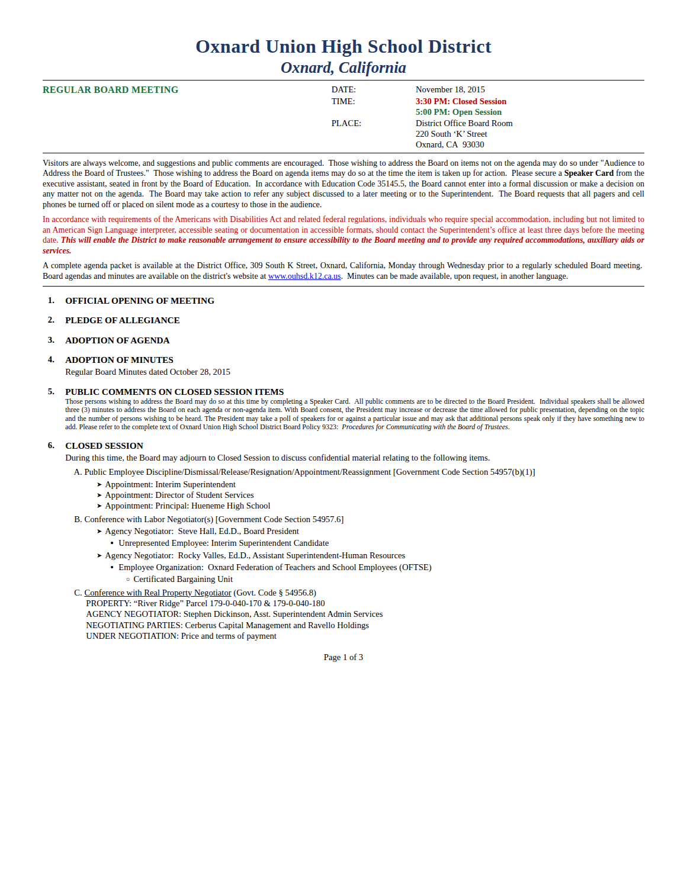Oxnard Union High School District
Oxnard, California
| REGULAR BOARD MEETING | DATE: | November 18, 2015 |
| | TIME: | 3:30 PM: Closed Session |
| | | 5:00 PM: Open Session |
| | PLACE: | District Office Board Room |
| | | 220 South ‘K’ Street |
| | | Oxnard, CA 93030 |
Visitors are always welcome, and suggestions and public comments are encouraged. Those wishing to address the Board on items not on the agenda may do so under "Audience to Address the Board of Trustees." Those wishing to address the Board on agenda items may do so at the time the item is taken up for action. Please secure a Speaker Card from the executive assistant, seated in front by the Board of Education. In accordance with Education Code 35145.5, the Board cannot enter into a formal discussion or make a decision on any matter not on the agenda. The Board may take action to refer any subject discussed to a later meeting or to the Superintendent. The Board requests that all pagers and cell phones be turned off or placed on silent mode as a courtesy to those in the audience.
In accordance with requirements of the Americans with Disabilities Act and related federal regulations, individuals who require special accommodation, including but not limited to an American Sign Language interpreter, accessible seating or documentation in accessible formats, should contact the Superintendent’s office at least three days before the meeting date. This will enable the District to make reasonable arrangement to ensure accessibility to the Board meeting and to provide any required accommodations, auxiliary aids or services.
A complete agenda packet is available at the District Office, 309 South K Street, Oxnard, California, Monday through Wednesday prior to a regularly scheduled Board meeting. Board agendas and minutes are available on the district's website at www.ouhsd.k12.ca.us. Minutes can be made available, upon request, in another language.
Official Opening of Meeting
Pledge of Allegiance
Adoption of Agenda
Adoption of Minutes
Regular Board Minutes dated October 28, 2015
Public Comments on Closed Session Items
Those persons wishing to address the Board may do so at this time by completing a Speaker Card. All public comments are to be directed to the Board President. Individual speakers shall be allowed three (3) minutes to address the Board on each agenda or non-agenda item. With Board consent, the President may increase or decrease the time allowed for public presentation, depending on the topic and the number of persons wishing to be heard. The President may take a poll of speakers for or against a particular issue and may ask that additional persons speak only if they have something new to add. Please refer to the complete text of Oxnard Union High School District Board Policy 9323: Procedures for Communicating with the Board of Trustees.
Closed Session
During this time, the Board may adjourn to Closed Session to discuss confidential material relating to the following items.
Public Employee Discipline/Dismissal/Release/Resignation/Appointment/Reassignment [Government Code Section 54957(b)(1)]
Appointment: Interim Superintendent
Appointment: Director of Student Services
Appointment: Principal: Hueneme High School
Conference with Labor Negotiator(s) [Government Code Section 54957.6]
Agency Negotiator: Steve Hall, Ed.D., Board President
Unrepresented Employee: Interim Superintendent Candidate
Agency Negotiator: Rocky Valles, Ed.D., Assistant Superintendent-Human Resources
Employee Organization: Oxnard Federation of Teachers and School Employees (OFTSE)
Certificated Bargaining Unit
Conference with Real Property Negotiator (Govt. Code § 54956.8)
PROPERTY: “River Ridge” Parcel 179-0-040-170 & 179-0-040-180
AGENCY NEGOTIATOR: Stephen Dickinson, Asst. Superintendent Admin Services
NEGOTIATING PARTIES: Cerberus Capital Management and Ravello Holdings
UNDER NEGOTIATION: Price and terms of payment
Page 1 of 3